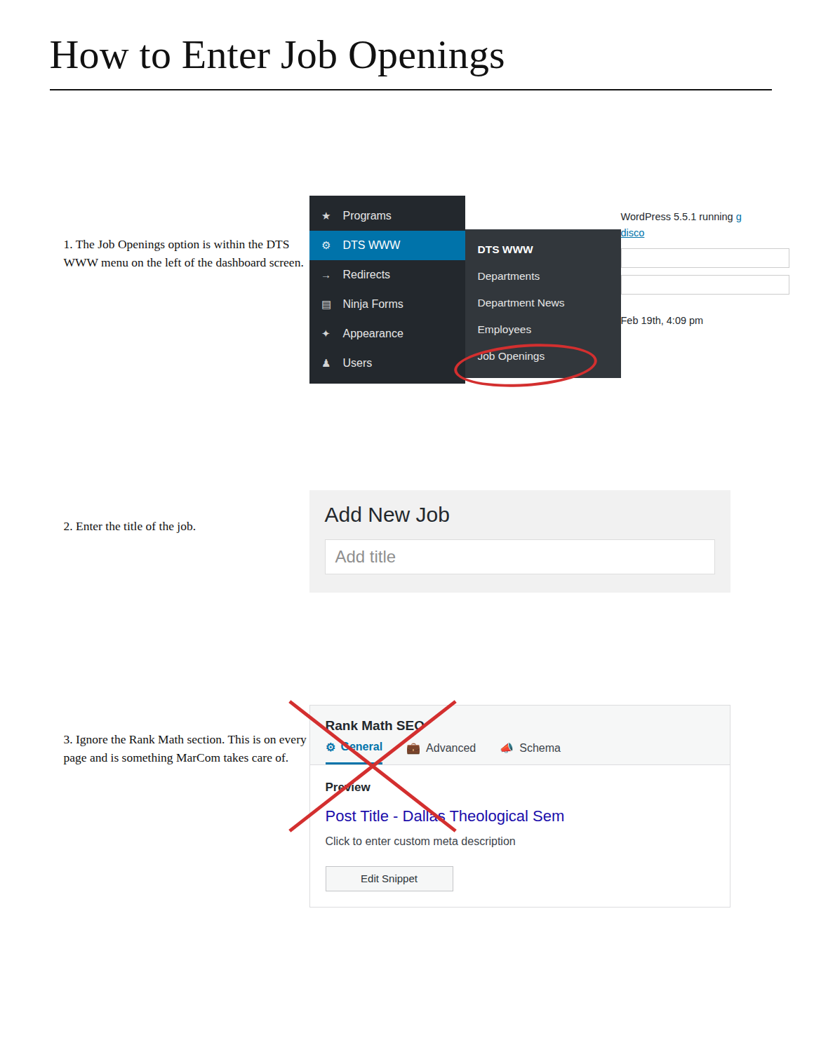How to Enter Job Openings
1. The Job Openings option is within the DTS WWW menu on the left of the dashboard screen.
★Programs
⚙DTS WWW
→Redirects
▤Ninja Forms
✦Appearance
♟Users
DTS WWW
Departments
Department News
Employees
Job Openings
WordPress 5.5.1 running g
disco
Feb 19th, 4:09 pm
2. Enter the title of the job.
Add New Job
Add title
3. Ignore the Rank Math section. This is on every page and is something MarCom takes care of.
Rank Math SEO
⚙General
💼Advanced
📣Schema
Preview
Post Title - Dallas Theological Sem
Click to enter custom meta description
Edit Snippet